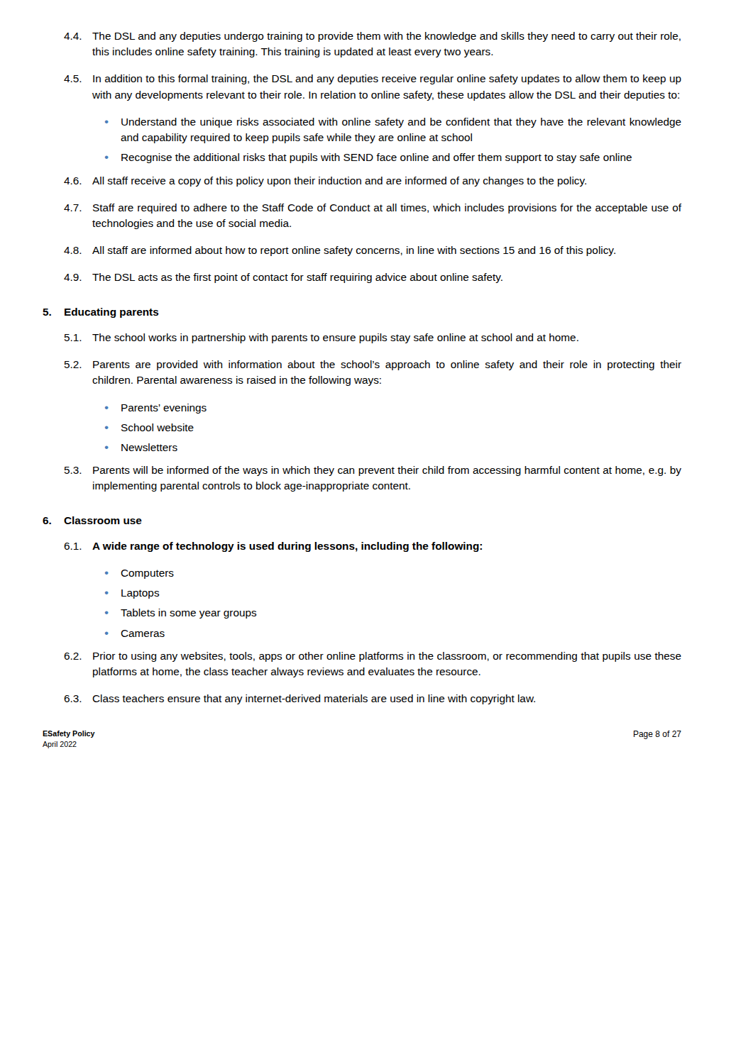4.4. The DSL and any deputies undergo training to provide them with the knowledge and skills they need to carry out their role, this includes online safety training. This training is updated at least every two years.
4.5. In addition to this formal training, the DSL and any deputies receive regular online safety updates to allow them to keep up with any developments relevant to their role. In relation to online safety, these updates allow the DSL and their deputies to:
•Understand the unique risks associated with online safety and be confident that they have the relevant knowledge and capability required to keep pupils safe while they are online at school
•Recognise the additional risks that pupils with SEND face online and offer them support to stay safe online
4.6. All staff receive a copy of this policy upon their induction and are informed of any changes to the policy.
4.7. Staff are required to adhere to the Staff Code of Conduct at all times, which includes provisions for the acceptable use of technologies and the use of social media.
4.8. All staff are informed about how to report online safety concerns, in line with sections 15 and 16 of this policy.
4.9. The DSL acts as the first point of contact for staff requiring advice about online safety.
5. Educating parents
5.1. The school works in partnership with parents to ensure pupils stay safe online at school and at home.
5.2. Parents are provided with information about the school’s approach to online safety and their role in protecting their children. Parental awareness is raised in the following ways:
•Parents’ evenings
•School website
•Newsletters
5.3. Parents will be informed of the ways in which they can prevent their child from accessing harmful content at home, e.g. by implementing parental controls to block age-inappropriate content.
6. Classroom use
6.1. A wide range of technology is used during lessons, including the following:
•Computers
•Laptops
•Tablets in some year groups
•Cameras
6.2. Prior to using any websites, tools, apps or other online platforms in the classroom, or recommending that pupils use these platforms at home, the class teacher always reviews and evaluates the resource.
6.3. Class teachers ensure that any internet-derived materials are used in line with copyright law.
ESafety Policy
April 2022
Page 8 of 27